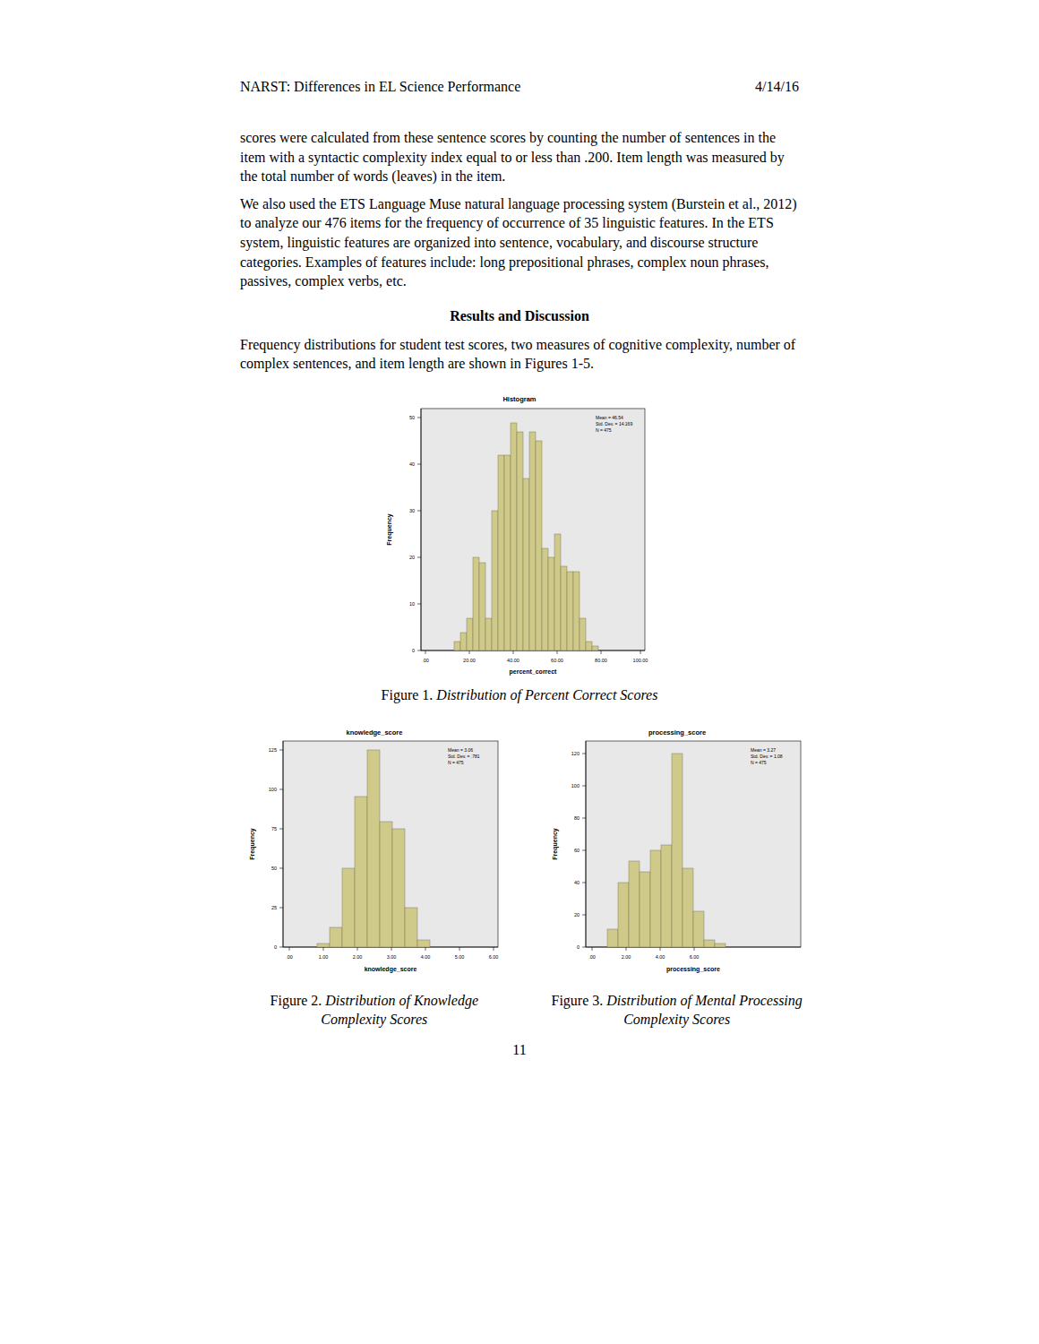NARST: Differences in EL Science Performance
4/14/16
scores were calculated from these sentence scores by counting the number of sentences in the item with a syntactic complexity index equal to or less than .200. Item length was measured by the total number of words (leaves) in the item.
We also used the ETS Language Muse natural language processing system (Burstein et al., 2012) to analyze our 476 items for the frequency of occurrence of 35 linguistic features. In the ETS system, linguistic features are organized into sentence, vocabulary, and discourse structure categories. Examples of features include: long prepositional phrases, complex noun phrases, passives, complex verbs, etc.
Results and Discussion
Frequency distributions for student test scores, two measures of cognitive complexity, number of complex sentences, and item length are shown in Figures 1-5.
Histogram Mean = 46.54 Std. Dev. = 14.169 N = 475 0 10 20 30 40 50 Frequency .00 20.00 40.00 60.00 80.00 100.00 percent_correct
Figure 1. Distribution of Percent Correct Scores
knowledge_score Mean = 3.06 Std. Dev. = .781 N = 475 0 25 50 75 100 125 Frequency .00 1.00 2.00 3.00 4.00 5.00 6.00 knowledge_score
Figure 2. Distribution of Knowledge Complexity Scores
processing_score Mean = 3.27 Std. Dev. = 1.08 N = 475 0 20 40 60 80 100 120 Frequency .00 2.00 4.00 6.00 processing_score
Figure 3. Distribution of Mental Processing Complexity Scores
11